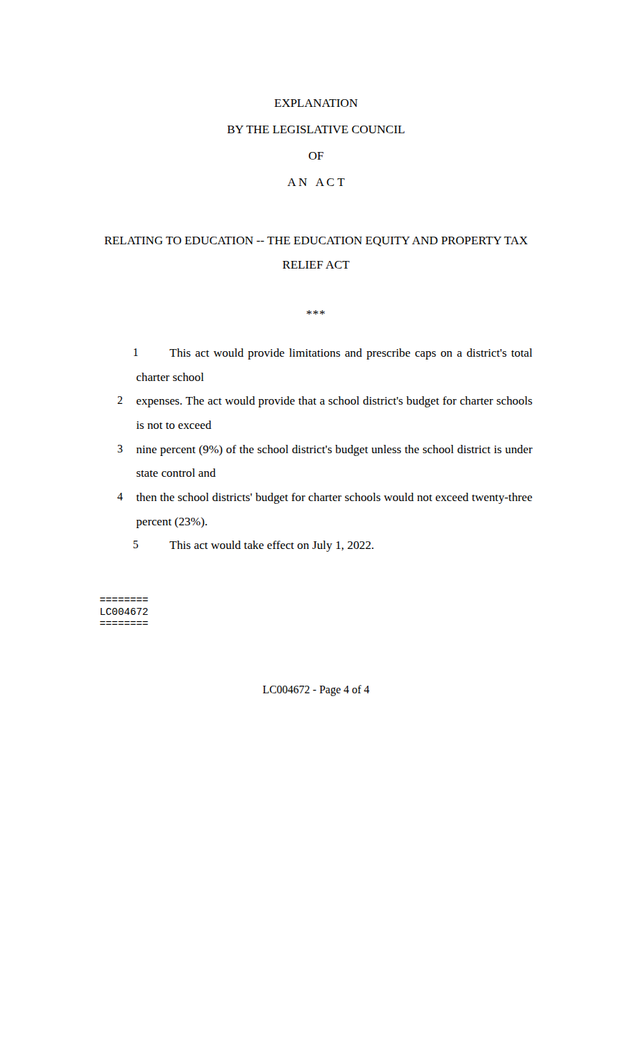EXPLANATION
BY THE LEGISLATIVE COUNCIL
OF
A N A C T
RELATING TO EDUCATION -- THE EDUCATION EQUITY AND PROPERTY TAX
RELIEF ACT
***
This act would provide limitations and prescribe caps on a district's total charter school
expenses. The act would provide that a school district's budget for charter schools is not to exceed
nine percent (9%) of the school district's budget unless the school district is under state control and
then the school districts' budget for charter schools would not exceed twenty-three percent (23%).
This act would take effect on July 1, 2022.
========
LC004672
========
LC004672 - Page 4 of 4